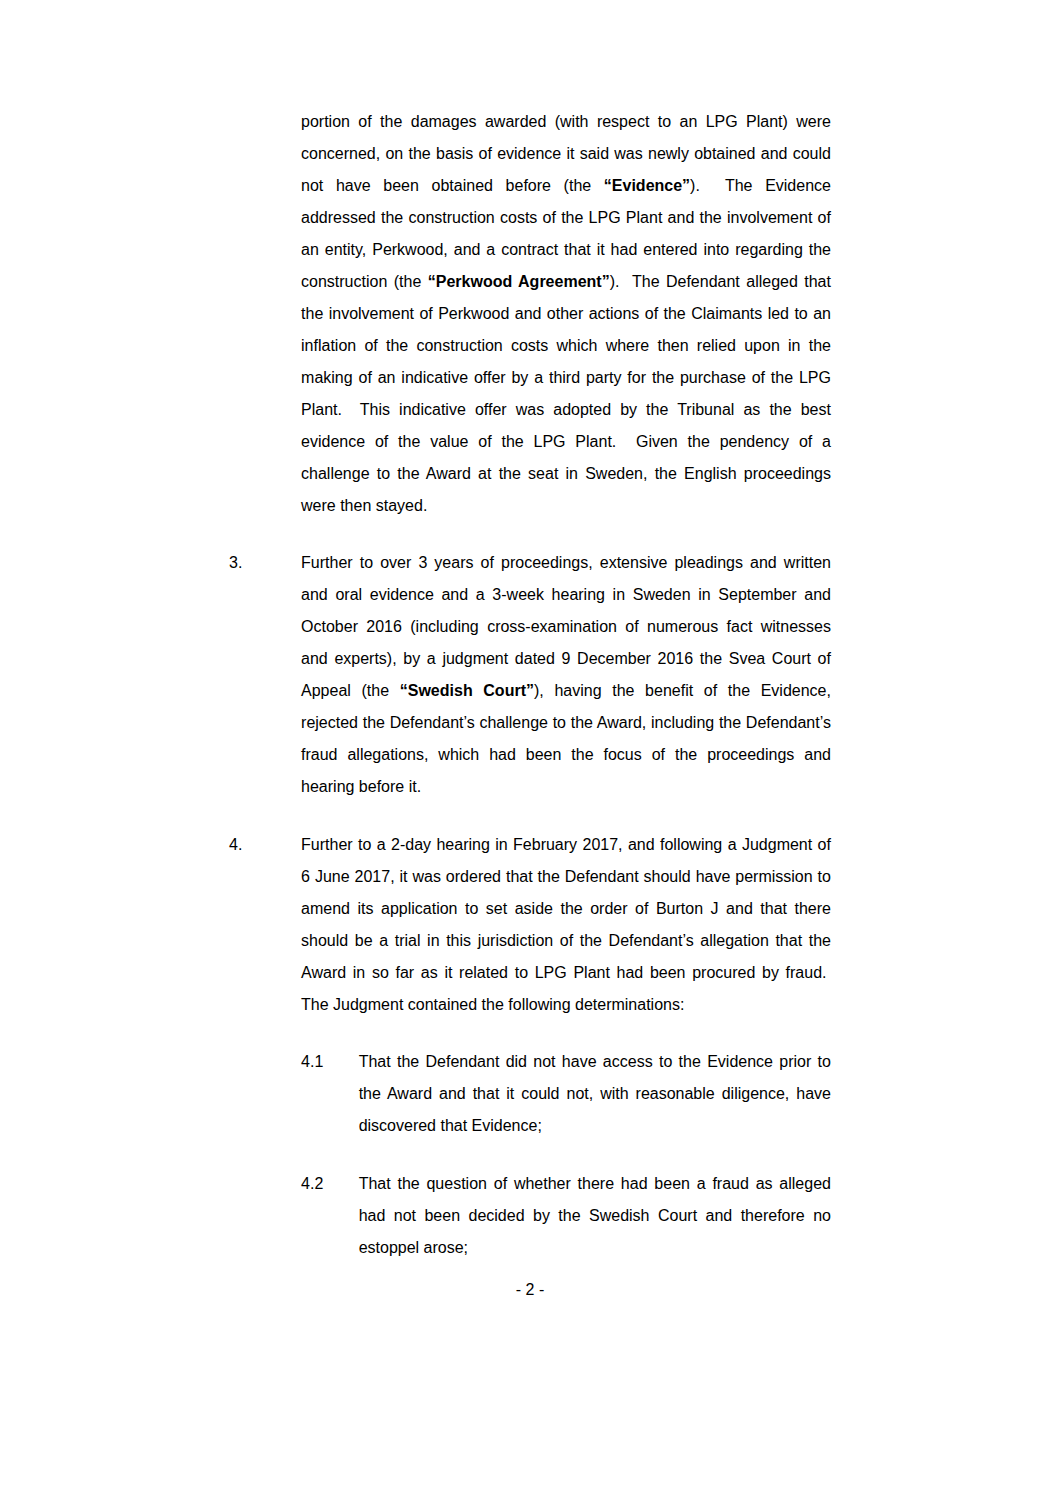portion of the damages awarded (with respect to an LPG Plant) were concerned, on the basis of evidence it said was newly obtained and could not have been obtained before (the “Evidence”). The Evidence addressed the construction costs of the LPG Plant and the involvement of an entity, Perkwood, and a contract that it had entered into regarding the construction (the “Perkwood Agreement”). The Defendant alleged that the involvement of Perkwood and other actions of the Claimants led to an inflation of the construction costs which where then relied upon in the making of an indicative offer by a third party for the purchase of the LPG Plant. This indicative offer was adopted by the Tribunal as the best evidence of the value of the LPG Plant. Given the pendency of a challenge to the Award at the seat in Sweden, the English proceedings were then stayed.
3.
Further to over 3 years of proceedings, extensive pleadings and written and oral evidence and a 3-week hearing in Sweden in September and October 2016 (including cross-examination of numerous fact witnesses and experts), by a judgment dated 9 December 2016 the Svea Court of Appeal (the “Swedish Court”), having the benefit of the Evidence, rejected the Defendant’s challenge to the Award, including the Defendant’s fraud allegations, which had been the focus of the proceedings and hearing before it.
4.
Further to a 2-day hearing in February 2017, and following a Judgment of 6 June 2017, it was ordered that the Defendant should have permission to amend its application to set aside the order of Burton J and that there should be a trial in this jurisdiction of the Defendant’s allegation that the Award in so far as it related to LPG Plant had been procured by fraud. The Judgment contained the following determinations:
4.1
That the Defendant did not have access to the Evidence prior to the Award and that it could not, with reasonable diligence, have discovered that Evidence;
4.2
That the question of whether there had been a fraud as alleged had not been decided by the Swedish Court and therefore no estoppel arose;
- 2 -